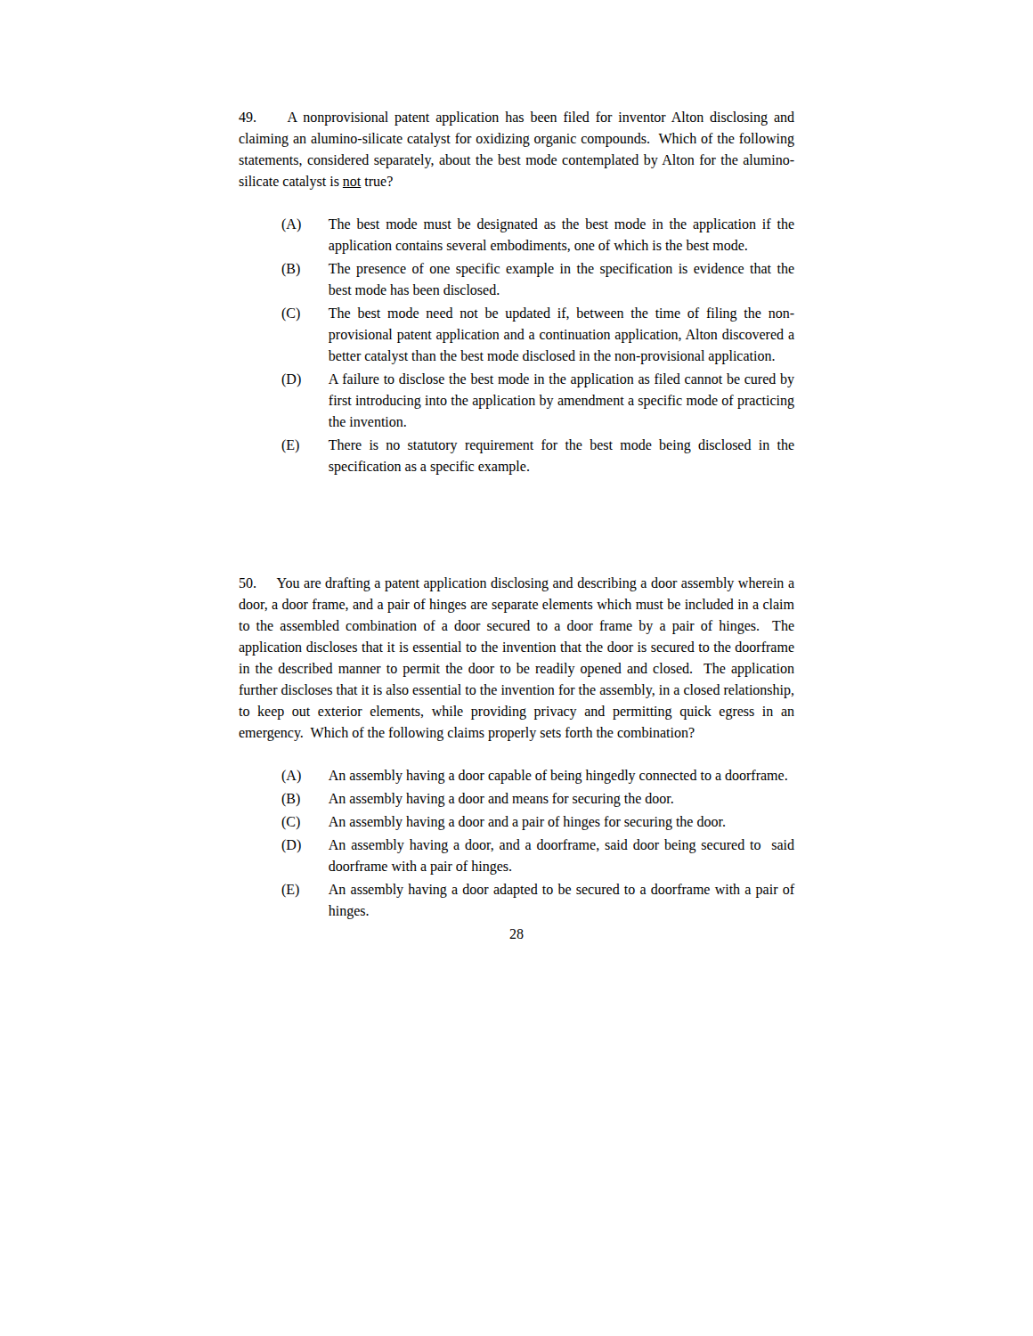49. A nonprovisional patent application has been filed for inventor Alton disclosing and claiming an alumino-silicate catalyst for oxidizing organic compounds. Which of the following statements, considered separately, about the best mode contemplated by Alton for the alumino-silicate catalyst is not true?
(A) The best mode must be designated as the best mode in the application if the application contains several embodiments, one of which is the best mode.
(B) The presence of one specific example in the specification is evidence that the best mode has been disclosed.
(C) The best mode need not be updated if, between the time of filing the non-provisional patent application and a continuation application, Alton discovered a better catalyst than the best mode disclosed in the non-provisional application.
(D) A failure to disclose the best mode in the application as filed cannot be cured by first introducing into the application by amendment a specific mode of practicing the invention.
(E) There is no statutory requirement for the best mode being disclosed in the specification as a specific example.
50. You are drafting a patent application disclosing and describing a door assembly wherein a door, a door frame, and a pair of hinges are separate elements which must be included in a claim to the assembled combination of a door secured to a door frame by a pair of hinges. The application discloses that it is essential to the invention that the door is secured to the doorframe in the described manner to permit the door to be readily opened and closed. The application further discloses that it is also essential to the invention for the assembly, in a closed relationship, to keep out exterior elements, while providing privacy and permitting quick egress in an emergency. Which of the following claims properly sets forth the combination?
(A) An assembly having a door capable of being hingedly connected to a doorframe.
(B) An assembly having a door and means for securing the door.
(C) An assembly having a door and a pair of hinges for securing the door.
(D) An assembly having a door, and a doorframe, said door being secured to said doorframe with a pair of hinges.
(E) An assembly having a door adapted to be secured to a doorframe with a pair of hinges.
28